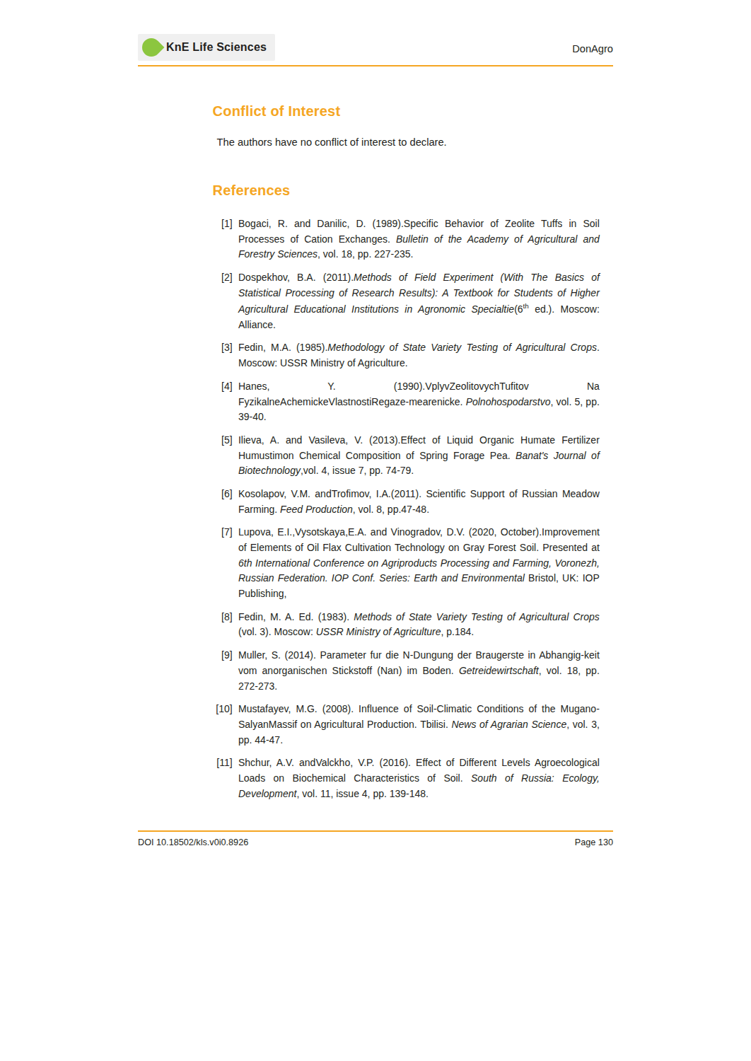KnE Life Sciences
DonAgro
Conflict of Interest
The authors have no conflict of interest to declare.
References
Bogaci, R. and Danilic, D. (1989).Specific Behavior of Zeolite Tuffs in Soil Processes of Cation Exchanges. Bulletin of the Academy of Agricultural and Forestry Sciences, vol. 18, pp. 227-235.
Dospekhov, B.A. (2011).Methods of Field Experiment (With The Basics of Statistical Processing of Research Results): A Textbook for Students of Higher Agricultural Educational Institutions in Agronomic Specialtie(6th ed.). Moscow: Alliance.
Fedin, M.A. (1985).Methodology of State Variety Testing of Agricultural Crops. Moscow: USSR Ministry of Agriculture.
Hanes, Y. (1990).VplyvZeolitovychTufitov Na FyzikalneAchemickeVlastnostiRegaze-mearenicke. Polnohospodarstvo, vol. 5, pp. 39-40.
Ilieva, A. and Vasileva, V. (2013).Effect of Liquid Organic Humate Fertilizer Humustimon Chemical Composition of Spring Forage Pea. Banat's Journal of Biotechnology,vol. 4, issue 7, pp. 74-79.
Kosolapov, V.M. andTrofimov, I.A.(2011). Scientific Support of Russian Meadow Farming. Feed Production, vol. 8, pp.47-48.
Lupova, E.I.,Vysotskaya,E.A. and Vinogradov, D.V. (2020, October).Improvement of Elements of Oil Flax Cultivation Technology on Gray Forest Soil. Presented at 6th International Conference on Agriproducts Processing and Farming, Voronezh, Russian Federation. IOP Conf. Series: Earth and Environmental Bristol, UK: IOP Publishing,
Fedin, M. A. Ed. (1983). Methods of State Variety Testing of Agricultural Crops (vol. 3). Moscow: USSR Ministry of Agriculture, p.184.
Muller, S. (2014). Parameter fur die N-Dungung der Braugerste in Abhangig-keit vom anorganischen Stickstoff (Nan) im Boden. Getreidewirtschaft, vol. 18, pp. 272-273.
Mustafayev, M.G. (2008). Influence of Soil-Climatic Conditions of the Mugano-SalyanMassif on Agricultural Production. Tbilisi. News of Agrarian Science, vol. 3, pp. 44-47.
Shchur, A.V. andValckho, V.P. (2016). Effect of Different Levels Agroecological Loads on Biochemical Characteristics of Soil. South of Russia: Ecology, Development, vol. 11, issue 4, pp. 139-148.
DOI 10.18502/kls.v0i0.8926 Page 130